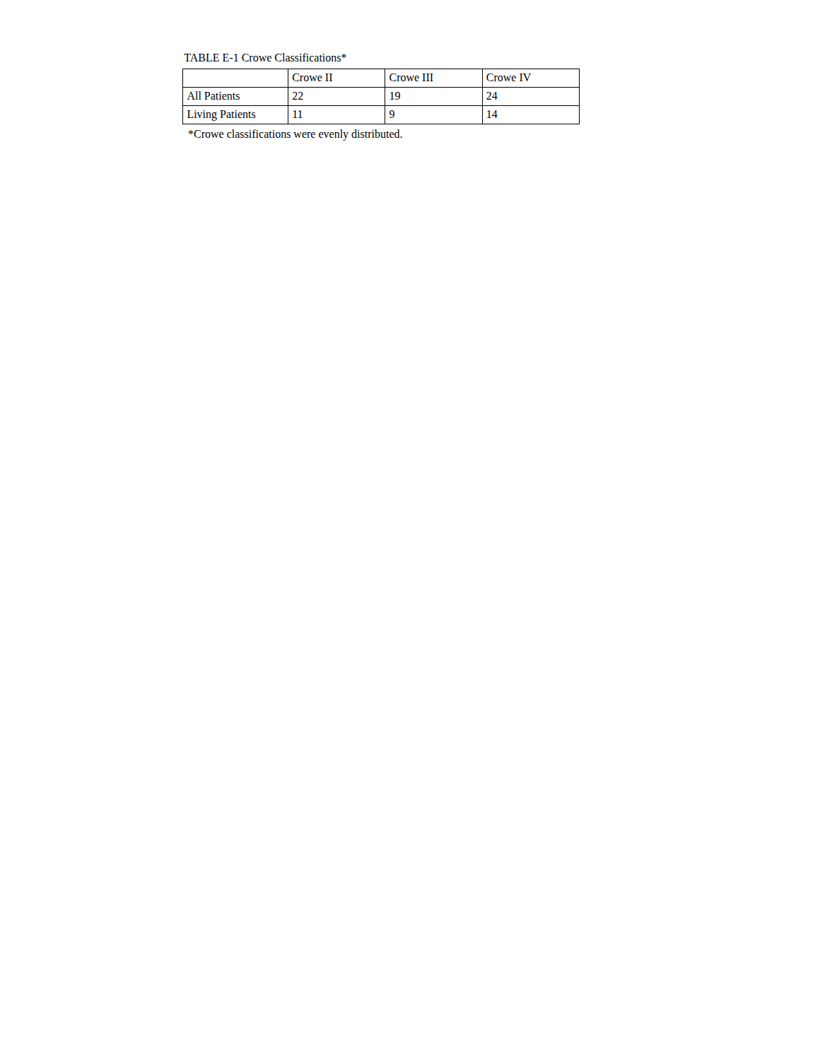TABLE E-1 Crowe Classifications*
| | Crowe II | Crowe III | Crowe IV |
| All Patients | 22 | 19 | 24 |
| Living Patients | 11 | 9 | 14 |
*Crowe classifications were evenly distributed.